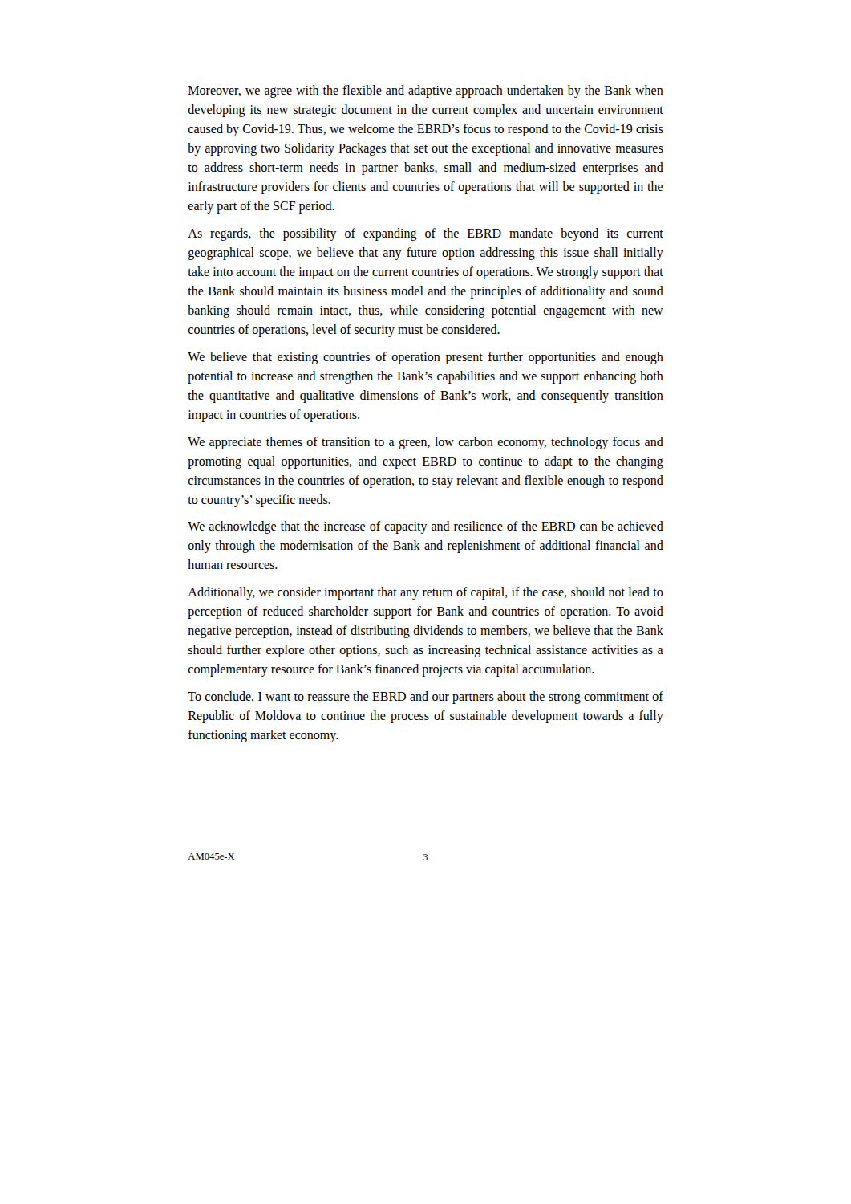Moreover, we agree with the flexible and adaptive approach undertaken by the Bank when developing its new strategic document in the current complex and uncertain environment caused by Covid-19. Thus, we welcome the EBRD’s focus to respond to the Covid-19 crisis by approving two Solidarity Packages that set out the exceptional and innovative measures to address short-term needs in partner banks, small and medium-sized enterprises and infrastructure providers for clients and countries of operations that will be supported in the early part of the SCF period.
As regards, the possibility of expanding of the EBRD mandate beyond its current geographical scope, we believe that any future option addressing this issue shall initially take into account the impact on the current countries of operations. We strongly support that the Bank should maintain its business model and the principles of additionality and sound banking should remain intact, thus, while considering potential engagement with new countries of operations, level of security must be considered.
We believe that existing countries of operation present further opportunities and enough potential to increase and strengthen the Bank’s capabilities and we support enhancing both the quantitative and qualitative dimensions of Bank’s work, and consequently transition impact in countries of operations.
We appreciate themes of transition to a green, low carbon economy, technology focus and promoting equal opportunities, and expect EBRD to continue to adapt to the changing circumstances in the countries of operation, to stay relevant and flexible enough to respond to country’s’ specific needs.
We acknowledge that the increase of capacity and resilience of the EBRD can be achieved only through the modernisation of the Bank and replenishment of additional financial and human resources.
Additionally, we consider important that any return of capital, if the case, should not lead to perception of reduced shareholder support for Bank and countries of operation. To avoid negative perception, instead of distributing dividends to members, we believe that the Bank should further explore other options, such as increasing technical assistance activities as a complementary resource for Bank’s financed projects via capital accumulation.
To conclude, I want to reassure the EBRD and our partners about the strong commitment of Republic of Moldova to continue the process of sustainable development towards a fully functioning market economy.
AM045e-X 3